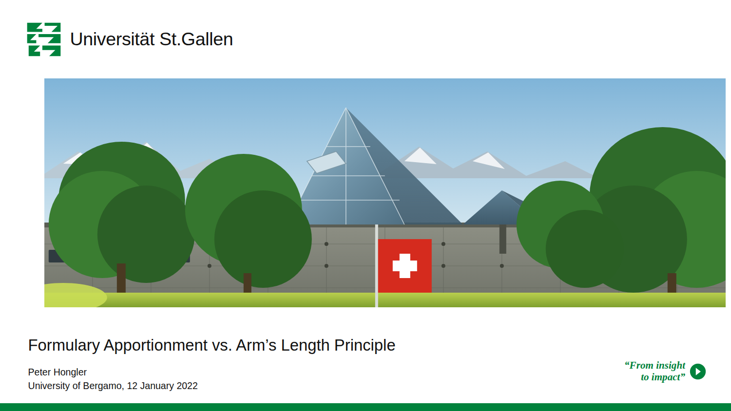Universität St.Gallen
Formulary Apportionment vs. Arm’s Length Principle
Peter Hongler
University of Bergamo, 12 January 2022
“From insight
to impact”